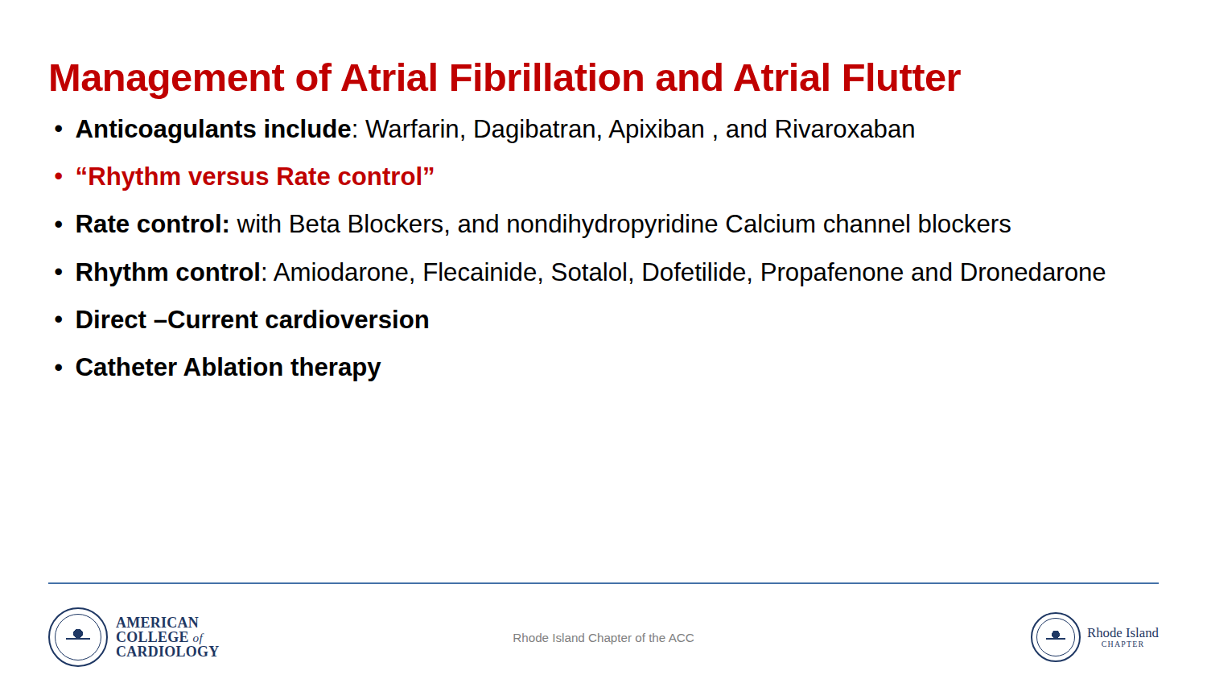Management of Atrial Fibrillation and Atrial Flutter
Anticoagulants include: Warfarin, Dagibatran, Apixiban , and Rivaroxaban
“Rhythm versus Rate control”
Rate control: with Beta Blockers, and nondihydropyridine Calcium channel blockers
Rhythm control: Amiodarone, Flecainide, Sotalol, Dofetilide, Propafenone and Dronedarone
Direct –Current cardioversion
Catheter Ablation therapy
AMERICAN COLLEGE of CARDIOLOGY
Rhode Island Chapter of the ACC
Rhode Island CHAPTER